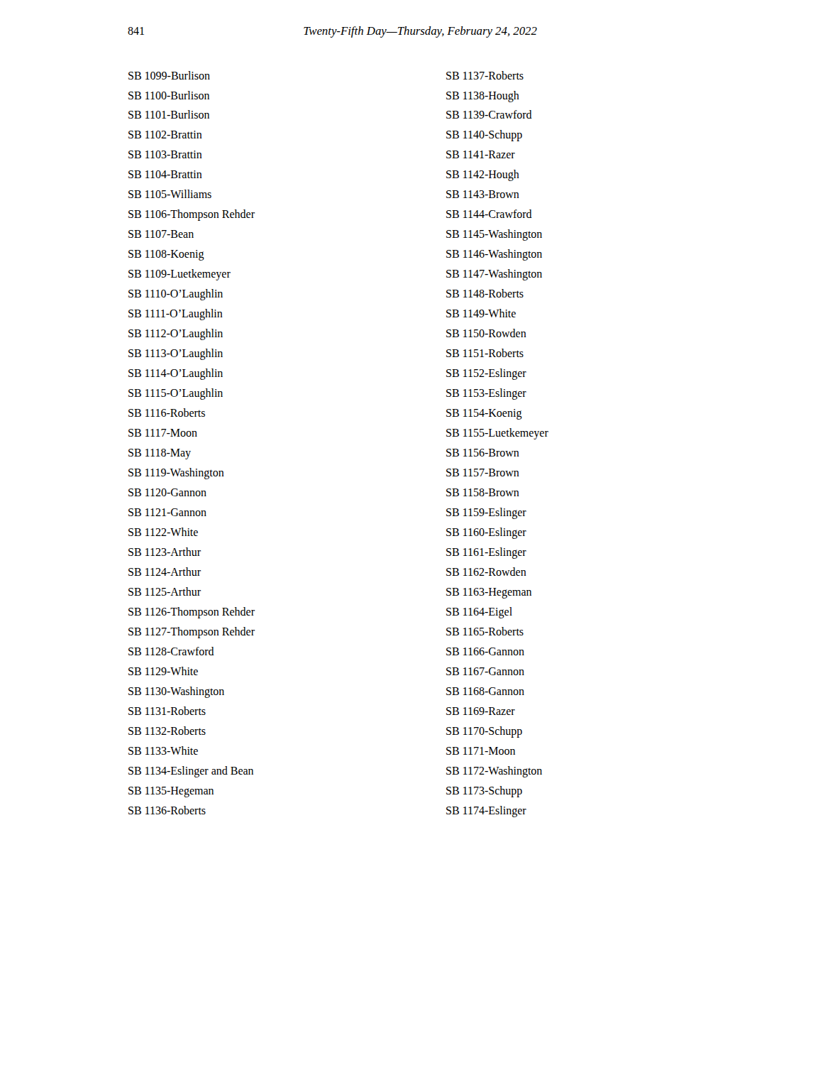841 Twenty-Fifth Day—Thursday, February 24, 2022
SB 1099-Burlison
SB 1100-Burlison
SB 1101-Burlison
SB 1102-Brattin
SB 1103-Brattin
SB 1104-Brattin
SB 1105-Williams
SB 1106-Thompson Rehder
SB 1107-Bean
SB 1108-Koenig
SB 1109-Luetkemeyer
SB 1110-O’Laughlin
SB 1111-O’Laughlin
SB 1112-O’Laughlin
SB 1113-O’Laughlin
SB 1114-O’Laughlin
SB 1115-O’Laughlin
SB 1116-Roberts
SB 1117-Moon
SB 1118-May
SB 1119-Washington
SB 1120-Gannon
SB 1121-Gannon
SB 1122-White
SB 1123-Arthur
SB 1124-Arthur
SB 1125-Arthur
SB 1126-Thompson Rehder
SB 1127-Thompson Rehder
SB 1128-Crawford
SB 1129-White
SB 1130-Washington
SB 1131-Roberts
SB 1132-Roberts
SB 1133-White
SB 1134-Eslinger and Bean
SB 1135-Hegeman
SB 1136-Roberts
SB 1137-Roberts
SB 1138-Hough
SB 1139-Crawford
SB 1140-Schupp
SB 1141-Razer
SB 1142-Hough
SB 1143-Brown
SB 1144-Crawford
SB 1145-Washington
SB 1146-Washington
SB 1147-Washington
SB 1148-Roberts
SB 1149-White
SB 1150-Rowden
SB 1151-Roberts
SB 1152-Eslinger
SB 1153-Eslinger
SB 1154-Koenig
SB 1155-Luetkemeyer
SB 1156-Brown
SB 1157-Brown
SB 1158-Brown
SB 1159-Eslinger
SB 1160-Eslinger
SB 1161-Eslinger
SB 1162-Rowden
SB 1163-Hegeman
SB 1164-Eigel
SB 1165-Roberts
SB 1166-Gannon
SB 1167-Gannon
SB 1168-Gannon
SB 1169-Razer
SB 1170-Schupp
SB 1171-Moon
SB 1172-Washington
SB 1173-Schupp
SB 1174-Eslinger